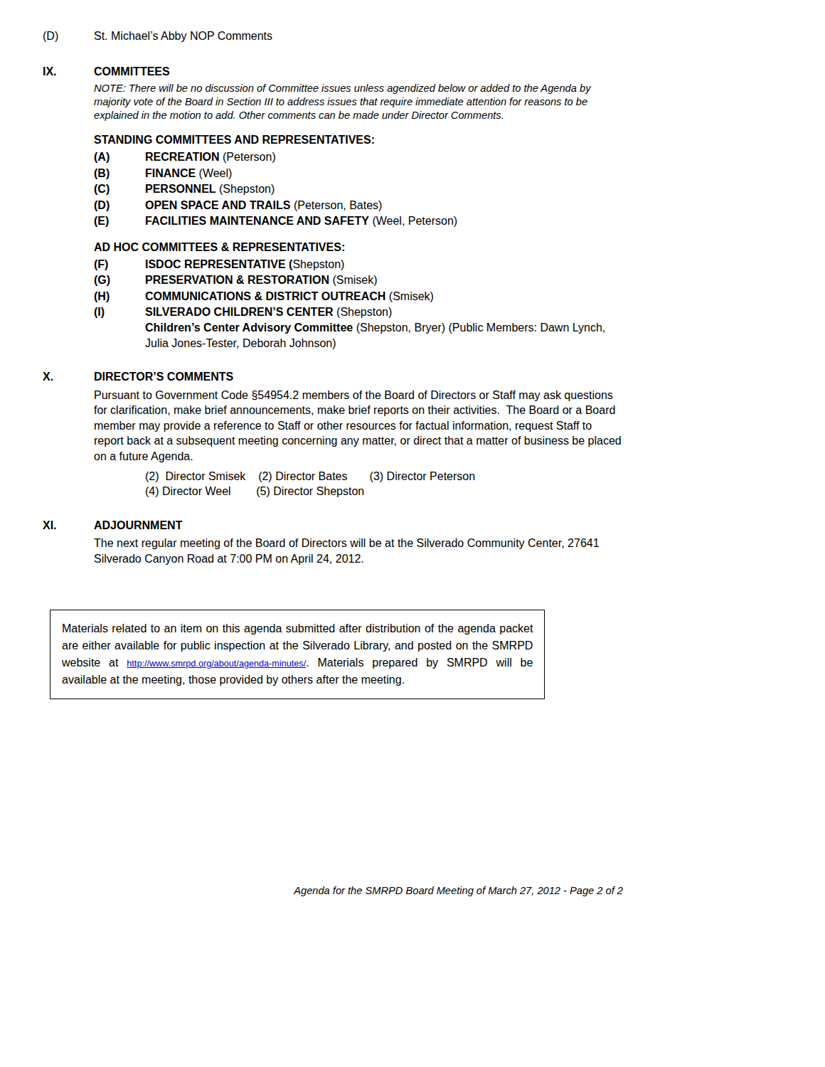(D) St. Michael’s Abby NOP Comments
IX. COMMITTEES
NOTE: There will be no discussion of Committee issues unless agendized below or added to the Agenda by majority vote of the Board in Section III to address issues that require immediate attention for reasons to be explained in the motion to add. Other comments can be made under Director Comments.
STANDING COMMITTEES AND REPRESENTATIVES:
(A) RECREATION (Peterson)
(B) FINANCE (Weel)
(C) PERSONNEL (Shepston)
(D) OPEN SPACE AND TRAILS (Peterson, Bates)
(E) FACILITIES MAINTENANCE AND SAFETY (Weel, Peterson)
AD HOC COMMITTEES & REPRESENTATIVES:
(F) ISDOC REPRESENTATIVE (Shepston)
(G) PRESERVATION & RESTORATION (Smisek)
(H) COMMUNICATIONS & DISTRICT OUTREACH (Smisek)
(I) SILVERADO CHILDREN’S CENTER (Shepston)
Children’s Center Advisory Committee (Shepston, Bryer) (Public Members: Dawn Lynch, Julia Jones-Tester, Deborah Johnson)
X. DIRECTOR’S COMMENTS
Pursuant to Government Code §54954.2 members of the Board of Directors or Staff may ask questions for clarification, make brief announcements, make brief reports on their activities. The Board or a Board member may provide a reference to Staff or other resources for factual information, request Staff to report back at a subsequent meeting concerning any matter, or direct that a matter of business be placed on a future Agenda.
(2) Director Smisek (2) Director Bates (3) Director Peterson
(4) Director Weel (5) Director Shepston
XI. ADJOURNMENT
The next regular meeting of the Board of Directors will be at the Silverado Community Center, 27641 Silverado Canyon Road at 7:00 PM on April 24, 2012.
Materials related to an item on this agenda submitted after distribution of the agenda packet are either available for public inspection at the Silverado Library, and posted on the SMRPD website at http://www.smrpd.org/about/agenda-minutes/. Materials prepared by SMRPD will be available at the meeting, those provided by others after the meeting.
Agenda for the SMRPD Board Meeting of March 27, 2012 - Page 2 of 2